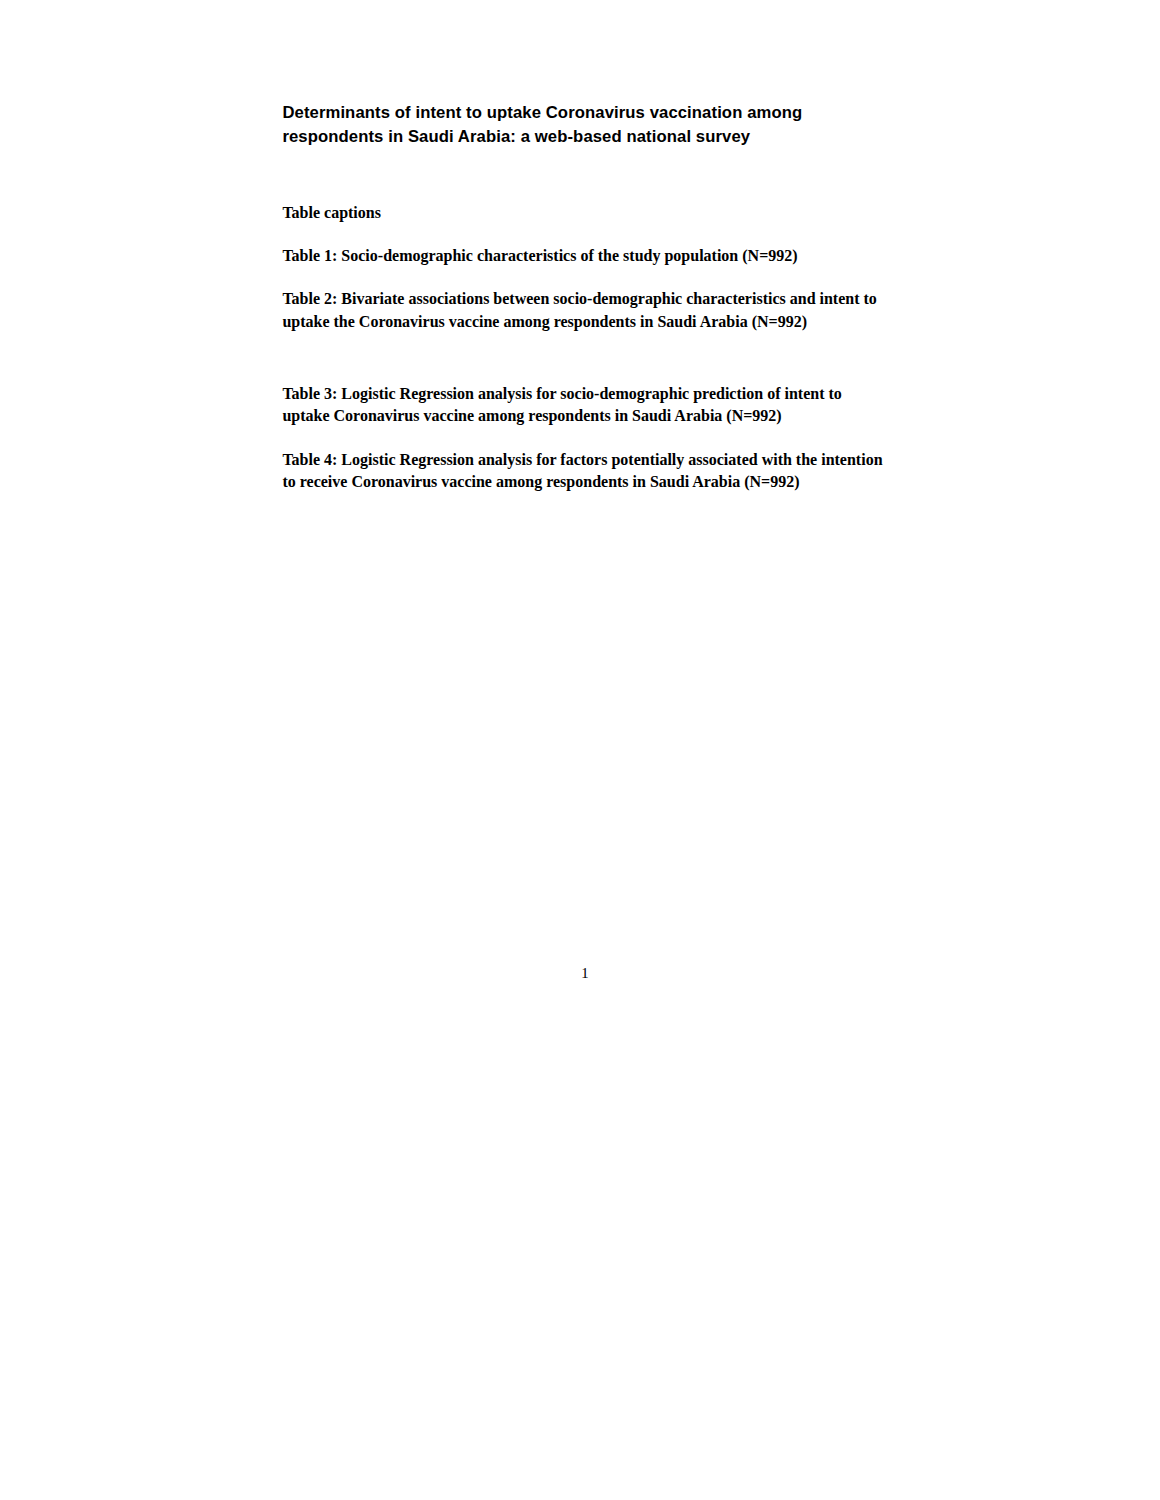Determinants of intent to uptake Coronavirus vaccination among respondents in Saudi Arabia: a web-based national survey
Table captions
Table 1: Socio-demographic characteristics of the study population (N=992)
Table 2: Bivariate associations between socio-demographic characteristics and intent to uptake the Coronavirus vaccine among respondents in Saudi Arabia (N=992)
Table 3: Logistic Regression analysis for socio-demographic prediction of intent to uptake Coronavirus vaccine among respondents in Saudi Arabia (N=992)
Table 4: Logistic Regression analysis for factors potentially associated with the intention to receive Coronavirus vaccine among respondents in Saudi Arabia (N=992)
1